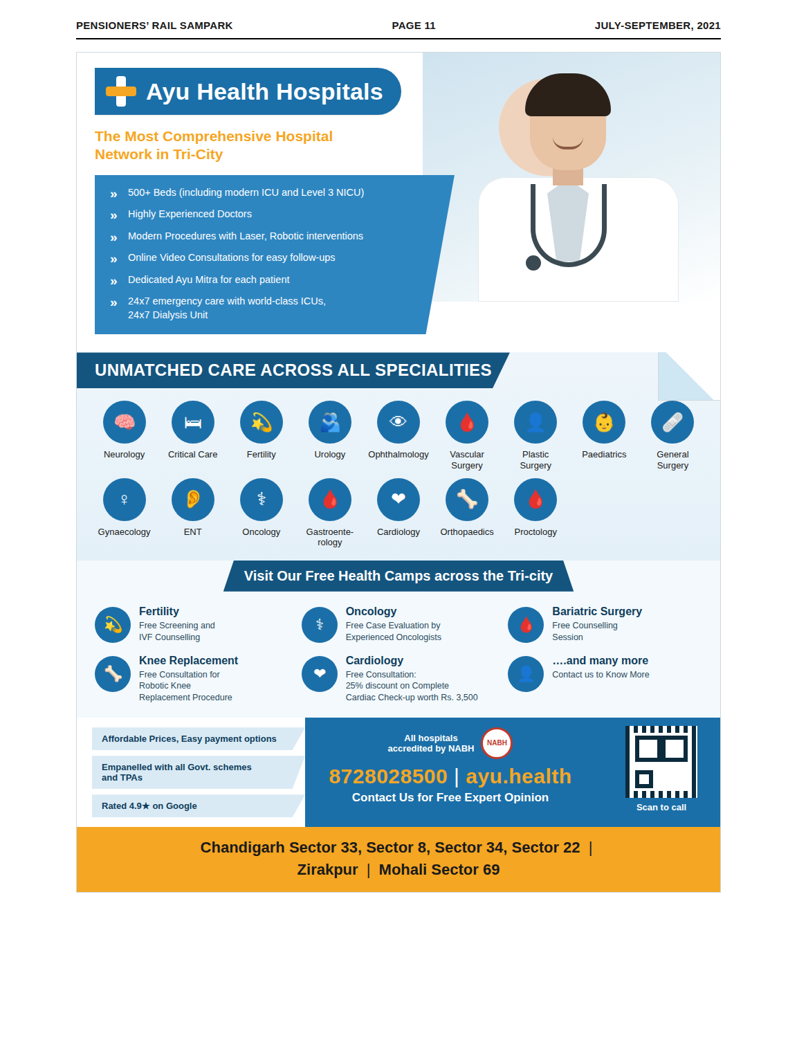PENSIONERS’ RAIL SAMPARK
PAGE 11
JULY-SEPTEMBER, 2021
Ayu Health Hospitals
The Most Comprehensive Hospital Network in Tri-City
500+ Beds (including modern ICU and Level 3 NICU)
Highly Experienced Doctors
Modern Procedures with Laser, Robotic interventions
Online Video Consultations for easy follow-ups
Dedicated Ayu Mitra for each patient
24x7 emergency care with world-class ICUs,
24x7 Dialysis Unit
UNMATCHED CARE ACROSS ALL SPECIALITIES
🧠
Neurology
🛏
Critical Care
💫
Fertility
🫂
Urology
👁
Ophthalmology
🩸
Vascular
Surgery
👤
Plastic
Surgery
👶
Paediatrics
🩹
General
Surgery
♀
Gynaecology
👂
ENT
⚕
Oncology
🩸
Gastroente-
rology
❤
Cardiology
🦴
Orthopaedics
🩸
Proctology
Visit Our Free Health Camps across the Tri-city
💫
Fertility
Free Screening and
IVF Counselling
⚕
Oncology
Free Case Evaluation by
Experienced Oncologists
🩸
Bariatric Surgery
Free Counselling
Session
🦴
Knee Replacement
Free Consultation for
Robotic Knee
Replacement Procedure
❤
Cardiology
Free Consultation:
25% discount on Complete
Cardiac Check-up worth Rs. 3,500
👤
….and many more
Contact us to Know More
Affordable Prices, Easy payment options
Empanelled with all Govt. schemes
and TPAs
Rated 4.9★ on Google
All hospitals
accredited by NABH NABH
8728028500 | ayu.health
Contact Us for Free Expert Opinion
Scan to call
Chandigarh Sector 33, Sector 8, Sector 34, Sector 22 |
Zirakpur | Mohali Sector 69